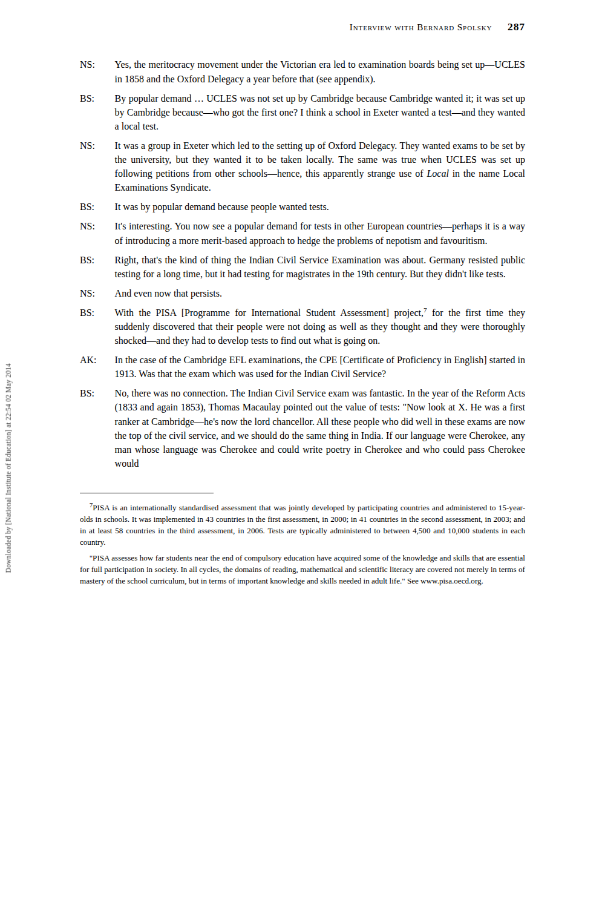Downloaded by [National Institute of Education] at 22:54 02 May 2014
Interview with Bernard Spolsky 287
NS:
Yes, the meritocracy movement under the Victorian era led to examination boards being set up—UCLES in 1858 and the Oxford Delegacy a year before that (see appendix).
BS:
By popular demand … UCLES was not set up by Cambridge because Cambridge wanted it; it was set up by Cambridge because—who got the first one? I think a school in Exeter wanted a test—and they wanted a local test.
NS:
It was a group in Exeter which led to the setting up of Oxford Delegacy. They wanted exams to be set by the university, but they wanted it to be taken locally. The same was true when UCLES was set up following petitions from other schools—hence, this apparently strange use of Local in the name Local Examinations Syndicate.
BS:
It was by popular demand because people wanted tests.
NS:
It's interesting. You now see a popular demand for tests in other European countries—perhaps it is a way of introducing a more merit-based approach to hedge the problems of nepotism and favouritism.
BS:
Right, that's the kind of thing the Indian Civil Service Examination was about. Germany resisted public testing for a long time, but it had testing for magistrates in the 19th century. But they didn't like tests.
NS:
And even now that persists.
BS:
With the PISA [Programme for International Student Assessment] project,7 for the first time they suddenly discovered that their people were not doing as well as they thought and they were thoroughly shocked—and they had to develop tests to find out what is going on.
AK:
In the case of the Cambridge EFL examinations, the CPE [Certificate of Proficiency in English] started in 1913. Was that the exam which was used for the Indian Civil Service?
BS:
No, there was no connection. The Indian Civil Service exam was fantastic. In the year of the Reform Acts (1833 and again 1853), Thomas Macaulay pointed out the value of tests: "Now look at X. He was a first ranker at Cambridge—he's now the lord chancellor. All these people who did well in these exams are now the top of the civil service, and we should do the same thing in India. If our language were Cherokee, any man whose language was Cherokee and could write poetry in Cherokee and who could pass Cherokee would
7 PISA is an internationally standardised assessment that was jointly developed by participating countries and administered to 15-year-olds in schools. It was implemented in 43 countries in the first assessment, in 2000; in 41 countries in the second assessment, in 2003; and in at least 58 countries in the third assessment, in 2006. Tests are typically administered to between 4,500 and 10,000 students in each country.
"PISA assesses how far students near the end of compulsory education have acquired some of the knowledge and skills that are essential for full participation in society. In all cycles, the domains of reading, mathematical and scientific literacy are covered not merely in terms of mastery of the school curriculum, but in terms of important knowledge and skills needed in adult life." See www.pisa.oecd.org.